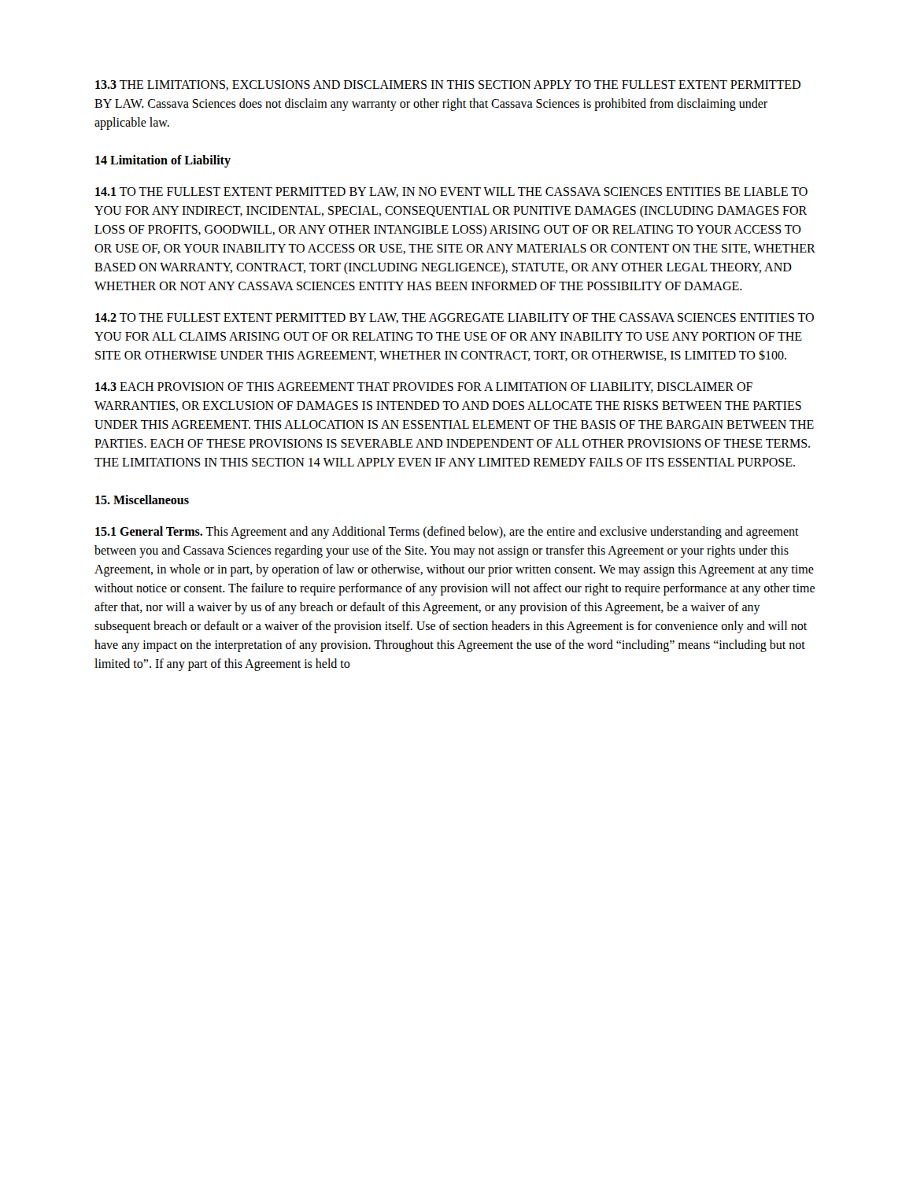13.3 THE LIMITATIONS, EXCLUSIONS AND DISCLAIMERS IN THIS SECTION APPLY TO THE FULLEST EXTENT PERMITTED BY LAW. Cassava Sciences does not disclaim any warranty or other right that Cassava Sciences is prohibited from disclaiming under applicable law.
14 Limitation of Liability
14.1 TO THE FULLEST EXTENT PERMITTED BY LAW, IN NO EVENT WILL THE CASSAVA SCIENCES ENTITIES BE LIABLE TO YOU FOR ANY INDIRECT, INCIDENTAL, SPECIAL, CONSEQUENTIAL OR PUNITIVE DAMAGES (INCLUDING DAMAGES FOR LOSS OF PROFITS, GOODWILL, OR ANY OTHER INTANGIBLE LOSS) ARISING OUT OF OR RELATING TO YOUR ACCESS TO OR USE OF, OR YOUR INABILITY TO ACCESS OR USE, THE SITE OR ANY MATERIALS OR CONTENT ON THE SITE, WHETHER BASED ON WARRANTY, CONTRACT, TORT (INCLUDING NEGLIGENCE), STATUTE, OR ANY OTHER LEGAL THEORY, AND WHETHER OR NOT ANY CASSAVA SCIENCES ENTITY HAS BEEN INFORMED OF THE POSSIBILITY OF DAMAGE.
14.2 TO THE FULLEST EXTENT PERMITTED BY LAW, THE AGGREGATE LIABILITY OF THE CASSAVA SCIENCES ENTITIES TO YOU FOR ALL CLAIMS ARISING OUT OF OR RELATING TO THE USE OF OR ANY INABILITY TO USE ANY PORTION OF THE SITE OR OTHERWISE UNDER THIS AGREEMENT, WHETHER IN CONTRACT, TORT, OR OTHERWISE, IS LIMITED TO $100.
14.3 EACH PROVISION OF THIS AGREEMENT THAT PROVIDES FOR A LIMITATION OF LIABILITY, DISCLAIMER OF WARRANTIES, OR EXCLUSION OF DAMAGES IS INTENDED TO AND DOES ALLOCATE THE RISKS BETWEEN THE PARTIES UNDER THIS AGREEMENT. THIS ALLOCATION IS AN ESSENTIAL ELEMENT OF THE BASIS OF THE BARGAIN BETWEEN THE PARTIES. EACH OF THESE PROVISIONS IS SEVERABLE AND INDEPENDENT OF ALL OTHER PROVISIONS OF THESE TERMS. THE LIMITATIONS IN THIS SECTION 14 WILL APPLY EVEN IF ANY LIMITED REMEDY FAILS OF ITS ESSENTIAL PURPOSE.
15. Miscellaneous
15.1 General Terms. This Agreement and any Additional Terms (defined below), are the entire and exclusive understanding and agreement between you and Cassava Sciences regarding your use of the Site. You may not assign or transfer this Agreement or your rights under this Agreement, in whole or in part, by operation of law or otherwise, without our prior written consent. We may assign this Agreement at any time without notice or consent. The failure to require performance of any provision will not affect our right to require performance at any other time after that, nor will a waiver by us of any breach or default of this Agreement, or any provision of this Agreement, be a waiver of any subsequent breach or default or a waiver of the provision itself. Use of section headers in this Agreement is for convenience only and will not have any impact on the interpretation of any provision. Throughout this Agreement the use of the word “including” means “including but not limited to”. If any part of this Agreement is held to